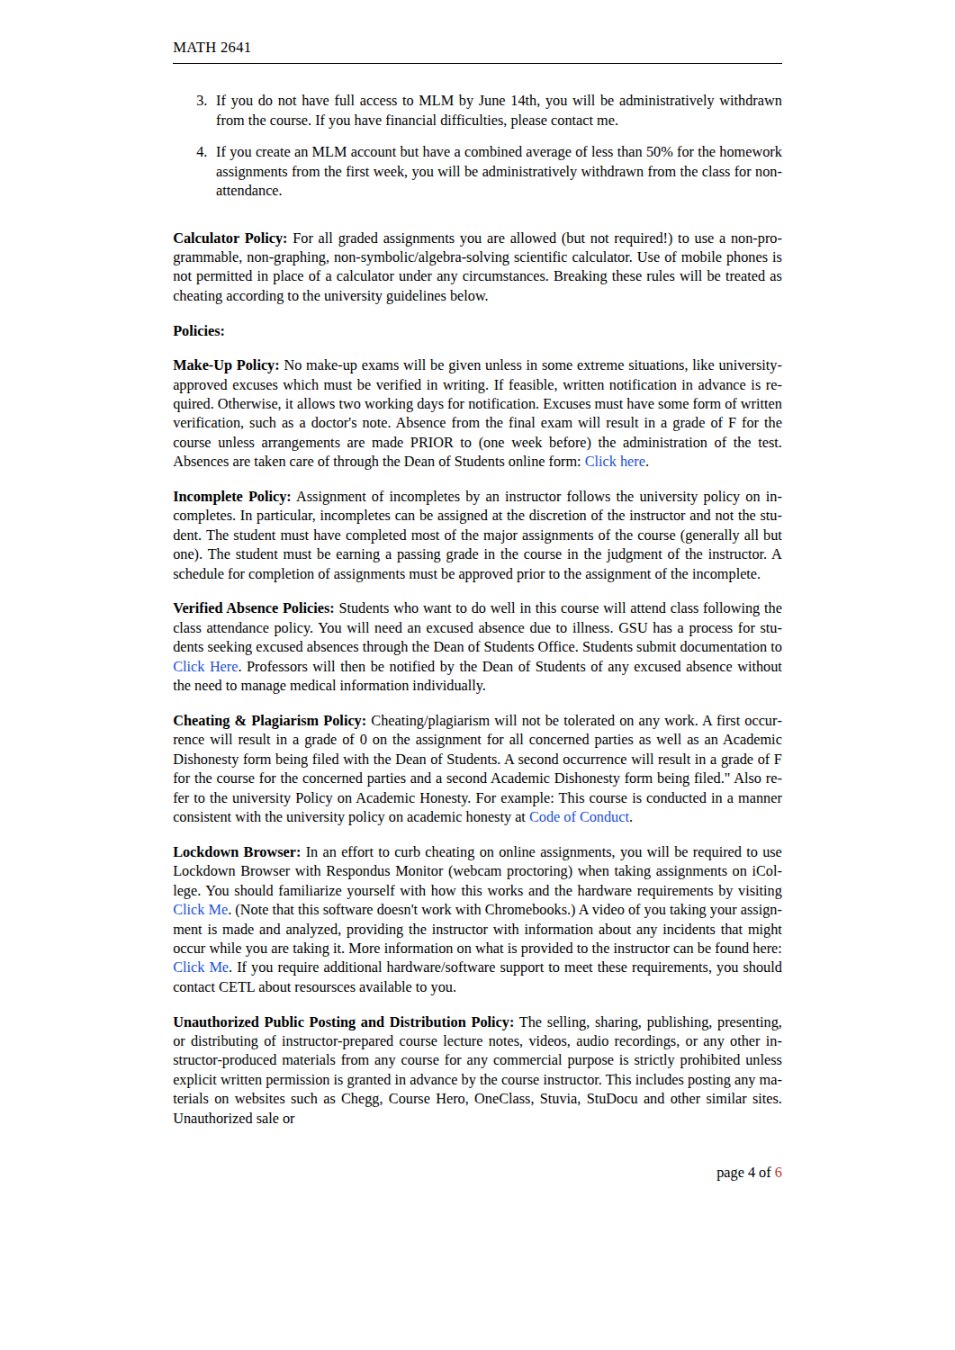MATH 2641
If you do not have full access to MLM by June 14th, you will be administratively withdrawn from the course. If you have financial difficulties, please contact me.
If you create an MLM account but have a combined average of less than 50% for the homework assignments from the first week, you will be administratively withdrawn from the class for non-attendance.
Calculator Policy: For all graded assignments you are allowed (but not required!) to use a non-programmable, non-graphing, non-symbolic/algebra-solving scientific calculator. Use of mobile phones is not permitted in place of a calculator under any circumstances. Breaking these rules will be treated as cheating according to the university guidelines below.
Policies:
Make-Up Policy: No make-up exams will be given unless in some extreme situations, like university-approved excuses which must be verified in writing. If feasible, written notification in advance is required. Otherwise, it allows two working days for notification. Excuses must have some form of written verification, such as a doctor's note. Absence from the final exam will result in a grade of F for the course unless arrangements are made PRIOR to (one week before) the administration of the test. Absences are taken care of through the Dean of Students online form: Click here.
Incomplete Policy: Assignment of incompletes by an instructor follows the university policy on incompletes. In particular, incompletes can be assigned at the discretion of the instructor and not the student. The student must have completed most of the major assignments of the course (generally all but one). The student must be earning a passing grade in the course in the judgment of the instructor. A schedule for completion of assignments must be approved prior to the assignment of the incomplete.
Verified Absence Policies: Students who want to do well in this course will attend class following the class attendance policy. You will need an excused absence due to illness. GSU has a process for students seeking excused absences through the Dean of Students Office. Students submit documentation to Click Here. Professors will then be notified by the Dean of Students of any excused absence without the need to manage medical information individually.
Cheating & Plagiarism Policy: Cheating/plagiarism will not be tolerated on any work. A first occurrence will result in a grade of 0 on the assignment for all concerned parties as well as an Academic Dishonesty form being filed with the Dean of Students. A second occurrence will result in a grade of F for the course for the concerned parties and a second Academic Dishonesty form being filed." Also refer to the university Policy on Academic Honesty. For example: This course is conducted in a manner consistent with the university policy on academic honesty at Code of Conduct.
Lockdown Browser: In an effort to curb cheating on online assignments, you will be required to use Lockdown Browser with Respondus Monitor (webcam proctoring) when taking assignments on iCollege. You should familiarize yourself with how this works and the hardware requirements by visiting Click Me. (Note that this software doesn't work with Chromebooks.) A video of you taking your assignment is made and analyzed, providing the instructor with information about any incidents that might occur while you are taking it. More information on what is provided to the instructor can be found here: Click Me. If you require additional hardware/software support to meet these requirements, you should contact CETL about resoursces available to you.
Unauthorized Public Posting and Distribution Policy: The selling, sharing, publishing, presenting, or distributing of instructor-prepared course lecture notes, videos, audio recordings, or any other instructor-produced materials from any course for any commercial purpose is strictly prohibited unless explicit written permission is granted in advance by the course instructor. This includes posting any materials on websites such as Chegg, Course Hero, OneClass, Stuvia, StuDocu and other similar sites. Unauthorized sale or
page 4 of 6